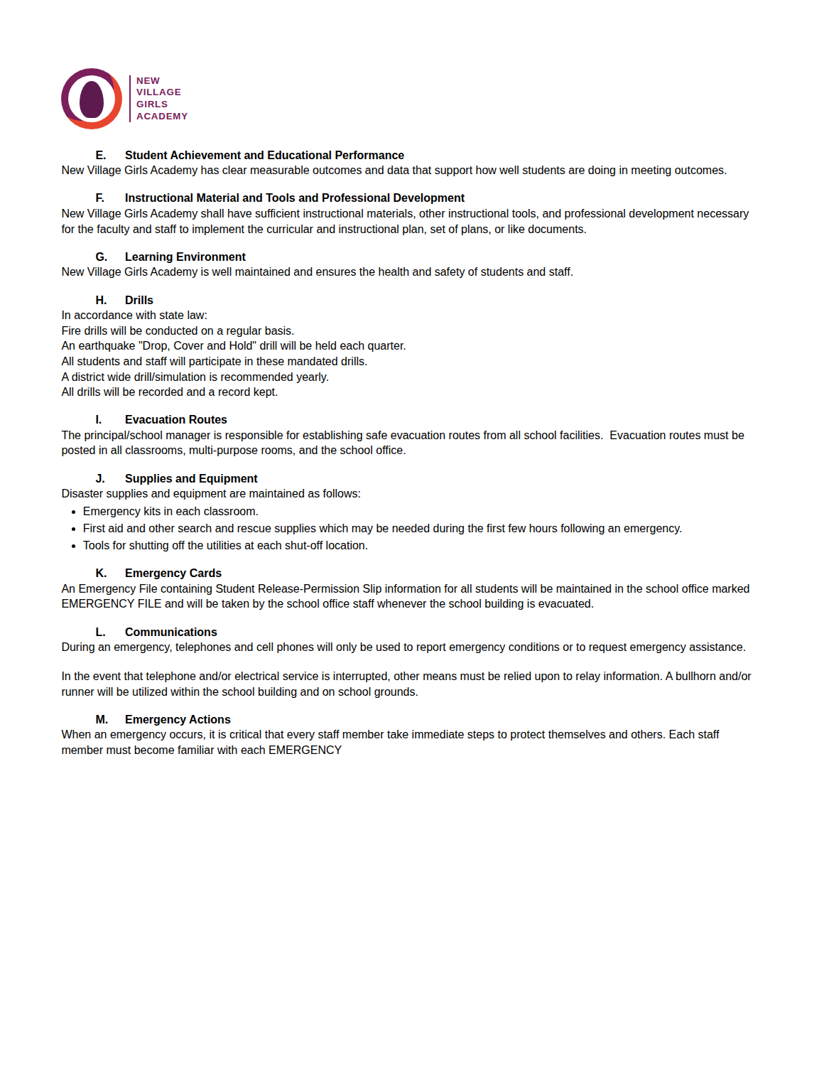NEW
VILLAGE
GIRLS
ACADEMY
E. Student Achievement and Educational Performance
New Village Girls Academy has clear measurable outcomes and data that support how well students are doing in meeting outcomes.
F. Instructional Material and Tools and Professional Development
New Village Girls Academy shall have sufficient instructional materials, other instructional tools, and professional development necessary for the faculty and staff to implement the curricular and instructional plan, set of plans, or like documents.
G. Learning Environment
New Village Girls Academy is well maintained and ensures the health and safety of students and staff.
H. Drills
In accordance with state law:
Fire drills will be conducted on a regular basis.
An earthquake "Drop, Cover and Hold" drill will be held each quarter.
All students and staff will participate in these mandated drills.
A district wide drill/simulation is recommended yearly.
All drills will be recorded and a record kept.
I. Evacuation Routes
The principal/school manager is responsible for establishing safe evacuation routes from all school facilities. Evacuation routes must be posted in all classrooms, multi-purpose rooms, and the school office.
J. Supplies and Equipment
Disaster supplies and equipment are maintained as follows:
Emergency kits in each classroom.
First aid and other search and rescue supplies which may be needed during the first few hours following an emergency.
Tools for shutting off the utilities at each shut-off location.
K. Emergency Cards
An Emergency File containing Student Release-Permission Slip information for all students will be maintained in the school office marked EMERGENCY FILE and will be taken by the school office staff whenever the school building is evacuated.
L. Communications
During an emergency, telephones and cell phones will only be used to report emergency conditions or to request emergency assistance.
In the event that telephone and/or electrical service is interrupted, other means must be relied upon to relay information. A bullhorn and/or runner will be utilized within the school building and on school grounds.
M. Emergency Actions
When an emergency occurs, it is critical that every staff member take immediate steps to protect themselves and others. Each staff member must become familiar with each EMERGENCY